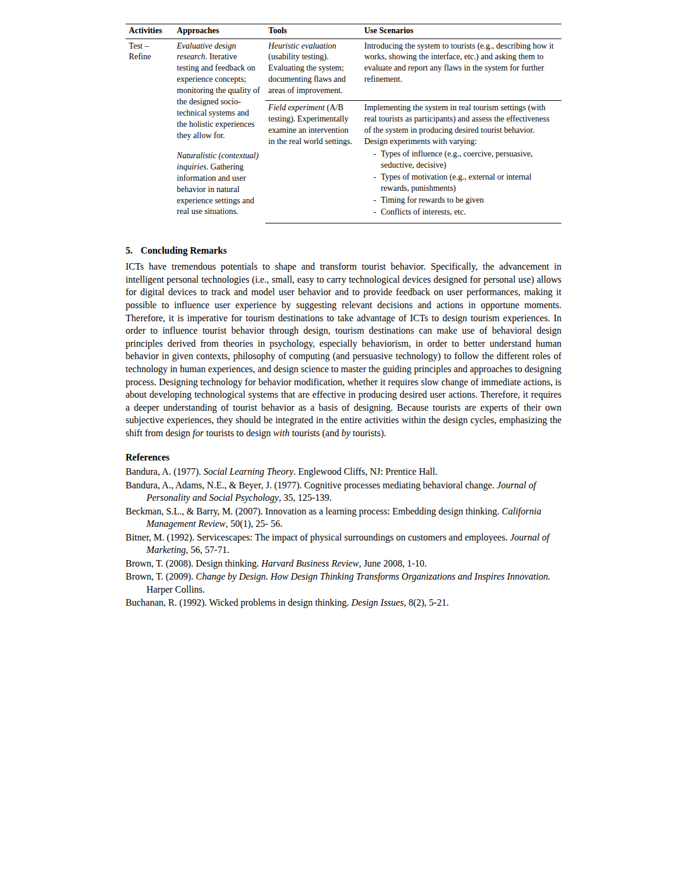| Activities | Approaches | Tools | Use Scenarios |
| --- | --- | --- | --- |
| Test – Refine | Evaluative design research . Iterative testing and feedback on experience concepts; monitoring the quality of the designed socio-technical systems and the holistic experiences they allow for. Naturalistic (contextual) inquiries . Gathering information and user behavior in natural experience settings and real use situations. | Heuristic evaluation (usability testing). Evaluating the system; documenting flaws and areas of improvement. | Introducing the system to tourists (e.g., describing how it works, showing the interface, etc.) and asking them to evaluate and report any flaws in the system for further refinement. |
| Field experiment (A/B testing). Experimentally examine an intervention in the real world settings. | Implementing the system in real tourism settings (with real tourists as participants) and assess the effectiveness of the system in producing desired tourist behavior. Design experiments with varying: Types of influence (e.g., coercive, persuasive, seductive, decisive) Types of motivation (e.g., external or internal rewards, punishments) Timing for rewards to be given Conflicts of interests, etc. |
5. Concluding Remarks
ICTs have tremendous potentials to shape and transform tourist behavior. Specifically, the advancement in intelligent personal technologies (i.e., small, easy to carry technological devices designed for personal use) allows for digital devices to track and model user behavior and to provide feedback on user performances, making it possible to influence user experience by suggesting relevant decisions and actions in opportune moments. Therefore, it is imperative for tourism destinations to take advantage of ICTs to design tourism experiences. In order to influence tourist behavior through design, tourism destinations can make use of behavioral design principles derived from theories in psychology, especially behaviorism, in order to better understand human behavior in given contexts, philosophy of computing (and persuasive technology) to follow the different roles of technology in human experiences, and design science to master the guiding principles and approaches to designing process. Designing technology for behavior modification, whether it requires slow change of immediate actions, is about developing technological systems that are effective in producing desired user actions. Therefore, it requires a deeper understanding of tourist behavior as a basis of designing. Because tourists are experts of their own subjective experiences, they should be integrated in the entire activities within the design cycles, emphasizing the shift from design for tourists to design with tourists (and by tourists).
References
Bandura, A. (1977). Social Learning Theory. Englewood Cliffs, NJ: Prentice Hall.
Bandura, A., Adams, N.E., & Beyer, J. (1977). Cognitive processes mediating behavioral change. Journal of Personality and Social Psychology, 35, 125-139.
Beckman, S.L., & Barry, M. (2007). Innovation as a learning process: Embedding design thinking. California Management Review, 50(1), 25- 56.
Bitner, M. (1992). Servicescapes: The impact of physical surroundings on customers and employees. Journal of Marketing, 56, 57-71.
Brown, T. (2008). Design thinking. Harvard Business Review, June 2008, 1-10.
Brown, T. (2009). Change by Design. How Design Thinking Transforms Organizations and Inspires Innovation. Harper Collins.
Buchanan, R. (1992). Wicked problems in design thinking. Design Issues, 8(2), 5-21.